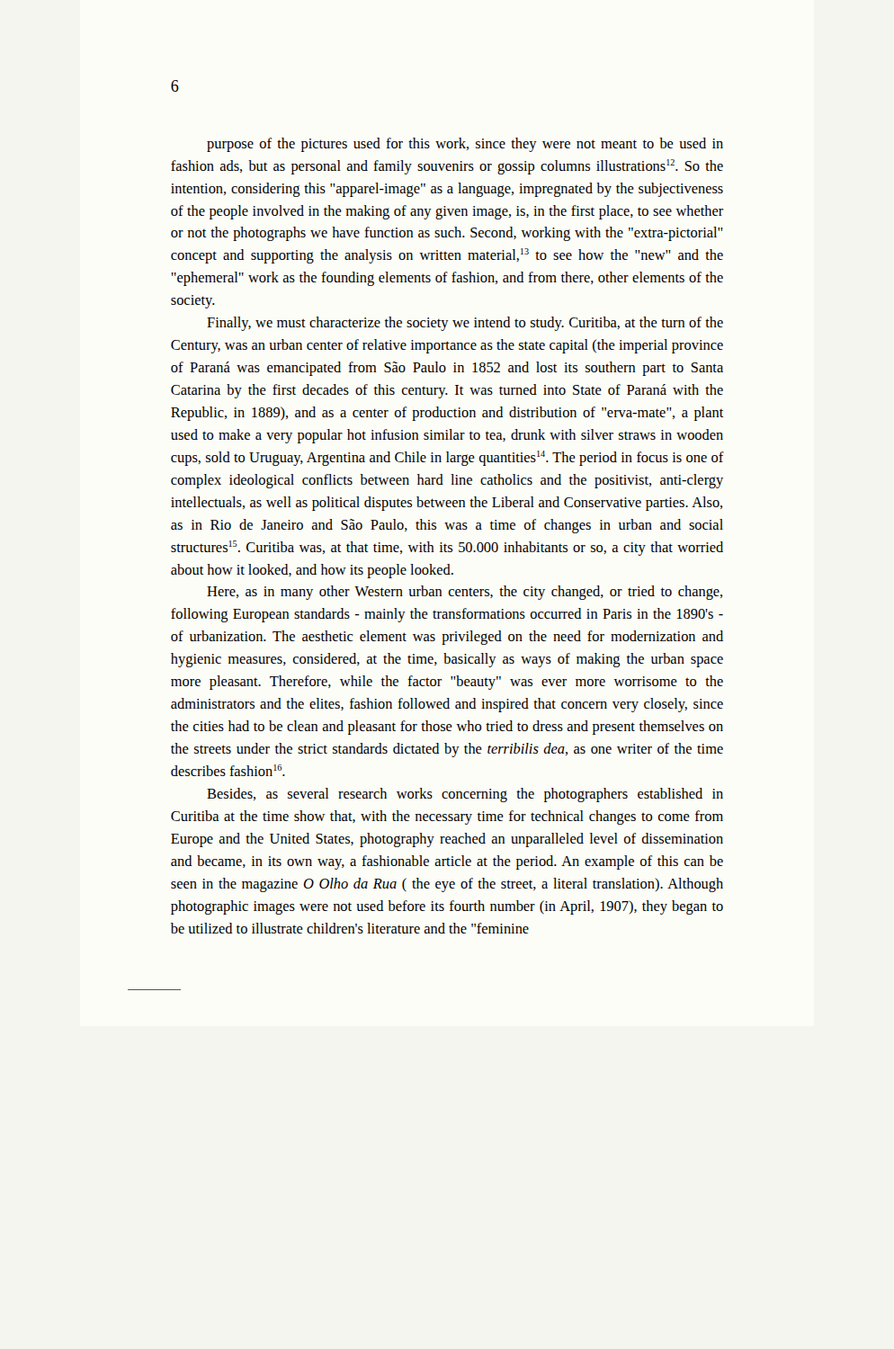6
purpose of the pictures used for this work, since they were not meant to be used in fashion ads, but as personal and family souvenirs or gossip columns illustrations12. So the intention, considering this "apparel-image" as a language, impregnated by the subjectiveness of the people involved in the making of any given image, is, in the first place, to see whether or not the photographs we have function as such. Second, working with the "extra-pictorial" concept and supporting the analysis on written material,13 to see how the "new" and the "ephemeral" work as the founding elements of fashion, and from there, other elements of the society.
Finally, we must characterize the society we intend to study. Curitiba, at the turn of the Century, was an urban center of relative importance as the state capital (the imperial province of Paraná was emancipated from São Paulo in 1852 and lost its southern part to Santa Catarina by the first decades of this century. It was turned into State of Paraná with the Republic, in 1889), and as a center of production and distribution of "erva-mate", a plant used to make a very popular hot infusion similar to tea, drunk with silver straws in wooden cups, sold to Uruguay, Argentina and Chile in large quantities14. The period in focus is one of complex ideological conflicts between hard line catholics and the positivist, anti-clergy intellectuals, as well as political disputes between the Liberal and Conservative parties. Also, as in Rio de Janeiro and São Paulo, this was a time of changes in urban and social structures15. Curitiba was, at that time, with its 50.000 inhabitants or so, a city that worried about how it looked, and how its people looked.
Here, as in many other Western urban centers, the city changed, or tried to change, following European standards - mainly the transformations occurred in Paris in the 1890's - of urbanization. The aesthetic element was privileged on the need for modernization and hygienic measures, considered, at the time, basically as ways of making the urban space more pleasant. Therefore, while the factor "beauty" was ever more worrisome to the administrators and the elites, fashion followed and inspired that concern very closely, since the cities had to be clean and pleasant for those who tried to dress and present themselves on the streets under the strict standards dictated by the terribilis dea, as one writer of the time describes fashion16.
Besides, as several research works concerning the photographers established in Curitiba at the time show that, with the necessary time for technical changes to come from Europe and the United States, photography reached an unparalleled level of dissemination and became, in its own way, a fashionable article at the period. An example of this can be seen in the magazine O Olho da Rua ( the eye of the street, a literal translation). Although photographic images were not used before its fourth number (in April, 1907), they began to be utilized to illustrate children's literature and the "feminine